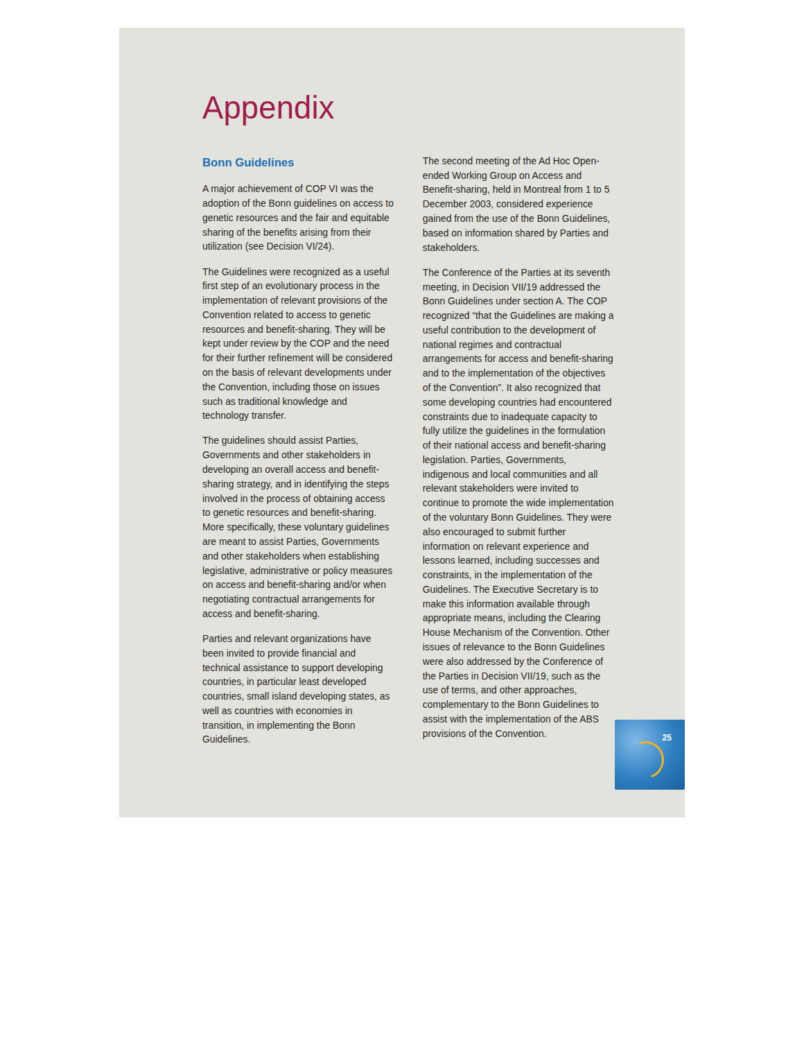Appendix
Bonn Guidelines
A major achievement of COP VI was the adoption of the Bonn guidelines on access to genetic resources and the fair and equitable sharing of the benefits arising from their utilization (see Decision VI/24).
The Guidelines were recognized as a useful first step of an evolutionary process in the implementation of relevant provisions of the Convention related to access to genetic resources and benefit-sharing. They will be kept under review by the COP and the need for their further refinement will be considered on the basis of relevant developments under the Convention, including those on issues such as traditional knowledge and technology transfer.
The guidelines should assist Parties, Governments and other stakeholders in developing an overall access and benefit-sharing strategy, and in identifying the steps involved in the process of obtaining access to genetic resources and benefit-sharing. More specifically, these voluntary guidelines are meant to assist Parties, Governments and other stakeholders when establishing legislative, administrative or policy measures on access and benefit-sharing and/or when negotiating contractual arrangements for access and benefit-sharing.
Parties and relevant organizations have been invited to provide financial and technical assistance to support developing countries, in particular least developed countries, small island developing states, as well as countries with economies in transition, in implementing the Bonn Guidelines.
The second meeting of the Ad Hoc Open-ended Working Group on Access and Benefit-sharing, held in Montreal from 1 to 5 December 2003, considered experience gained from the use of the Bonn Guidelines, based on information shared by Parties and stakeholders.
The Conference of the Parties at its seventh meeting, in Decision VII/19 addressed the Bonn Guidelines under section A. The COP recognized “that the Guidelines are making a useful contribution to the development of national regimes and contractual arrangements for access and benefit-sharing and to the implementation of the objectives of the Convention”. It also recognized that some developing countries had encountered constraints due to inadequate capacity to fully utilize the guidelines in the formulation of their national access and benefit-sharing legislation. Parties, Governments, indigenous and local communities and all relevant stakeholders were invited to continue to promote the wide implementation of the voluntary Bonn Guidelines. They were also encouraged to submit further information on relevant experience and lessons learned, including successes and constraints, in the implementation of the Guidelines. The Executive Secretary is to make this information available through appropriate means, including the Clearing House Mechanism of the Convention. Other issues of relevance to the Bonn Guidelines were also addressed by the Conference of the Parties in Decision VII/19, such as the use of terms, and other approaches, complementary to the Bonn Guidelines to assist with the implementation of the ABS provisions of the Convention.
25